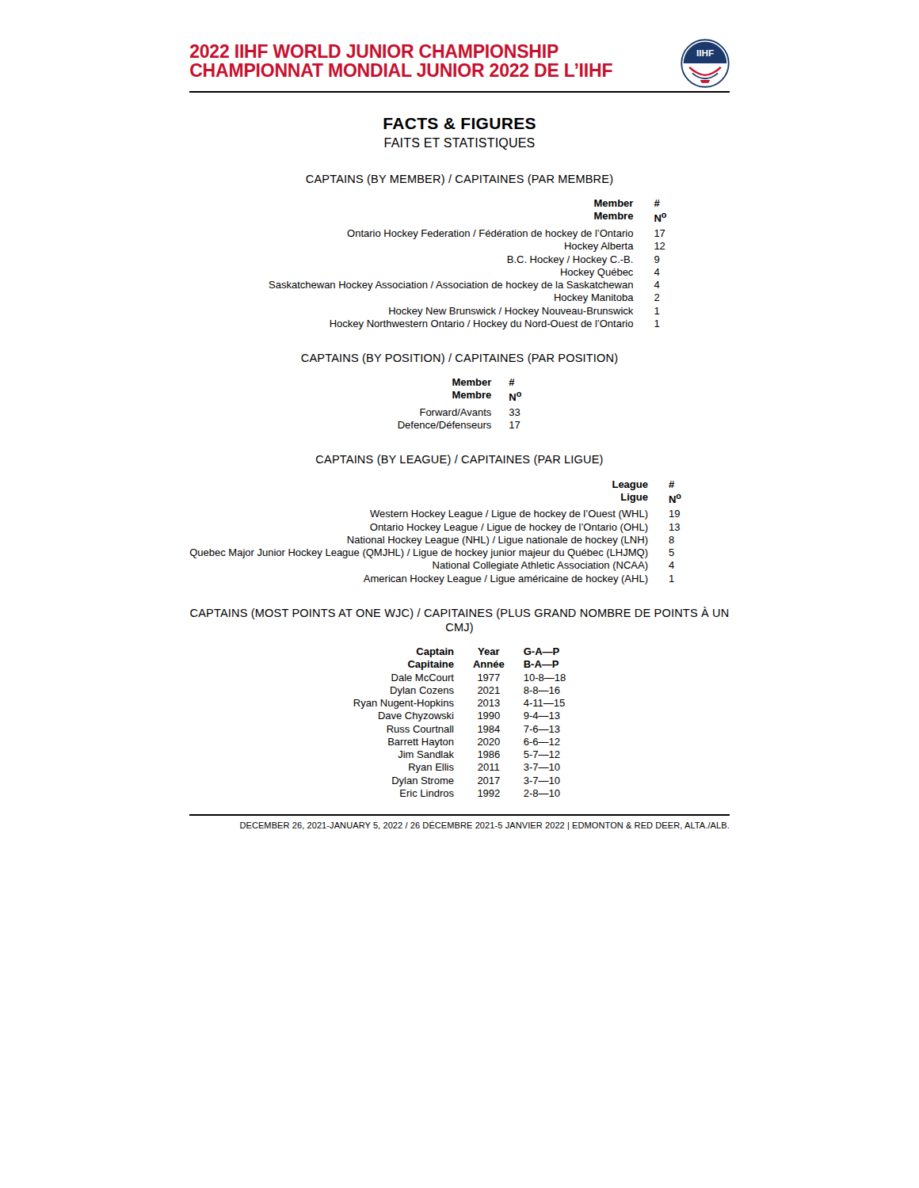2022 IIHF WORLD JUNIOR CHAMPIONSHIP
CHAMPIONNAT MONDIAL JUNIOR 2022 DE L’IIHF
IIHF
FACTS & FIGURES
FAITS ET STATISTIQUES
CAPTAINS (BY MEMBER) / CAPITAINES (PAR MEMBRE)
| Member | # |
| Membre | N o |
| Ontario Hockey Federation / Fédération de hockey de l’Ontario | 17 |
| Hockey Alberta | 12 |
| B.C. Hockey / Hockey C.-B. | 9 |
| Hockey Québec | 4 |
| Saskatchewan Hockey Association / Association de hockey de la Saskatchewan | 4 |
| Hockey Manitoba | 2 |
| Hockey New Brunswick / Hockey Nouveau-Brunswick | 1 |
| Hockey Northwestern Ontario / Hockey du Nord-Ouest de l’Ontario | 1 |
CAPTAINS (BY POSITION) / CAPITAINES (PAR POSITION)
| Member | # |
| Membre | N o |
| Forward/Avants | 33 |
| Defence/Défenseurs | 17 |
CAPTAINS (BY LEAGUE) / CAPITAINES (PAR LIGUE)
| League | # |
| Ligue | N o |
| Western Hockey League / Ligue de hockey de l’Ouest (WHL) | 19 |
| Ontario Hockey League / Ligue de hockey de l’Ontario (OHL) | 13 |
| National Hockey League (NHL) / Ligue nationale de hockey (LNH) | 8 |
| Quebec Major Junior Hockey League (QMJHL) / Ligue de hockey junior majeur du Québec (LHJMQ) | 5 |
| National Collegiate Athletic Association (NCAA) | 4 |
| American Hockey League / Ligue américaine de hockey (AHL) | 1 |
CAPTAINS (MOST POINTS AT ONE WJC) / CAPITAINES (PLUS GRAND NOMBRE DE POINTS À UN CMJ)
| Captain | Year | G-A—P |
| --- | --- | --- |
| Capitaine | Année | B-A—P |
| Dale McCourt | 1977 | 10-8—18 |
| Dylan Cozens | 2021 | 8-8—16 |
| Ryan Nugent-Hopkins | 2013 | 4-11—15 |
| Dave Chyzowski | 1990 | 9-4—13 |
| Russ Courtnall | 1984 | 7-6—13 |
| Barrett Hayton | 2020 | 6-6—12 |
| Jim Sandlak | 1986 | 5-7—12 |
| Ryan Ellis | 2011 | 3-7—10 |
| Dylan Strome | 2017 | 3-7—10 |
| Eric Lindros | 1992 | 2-8—10 |
DECEMBER 26, 2021-JANUARY 5, 2022 / 26 DÉCEMBRE 2021-5 JANVIER 2022 | EDMONTON & RED DEER, ALTA./ALB.